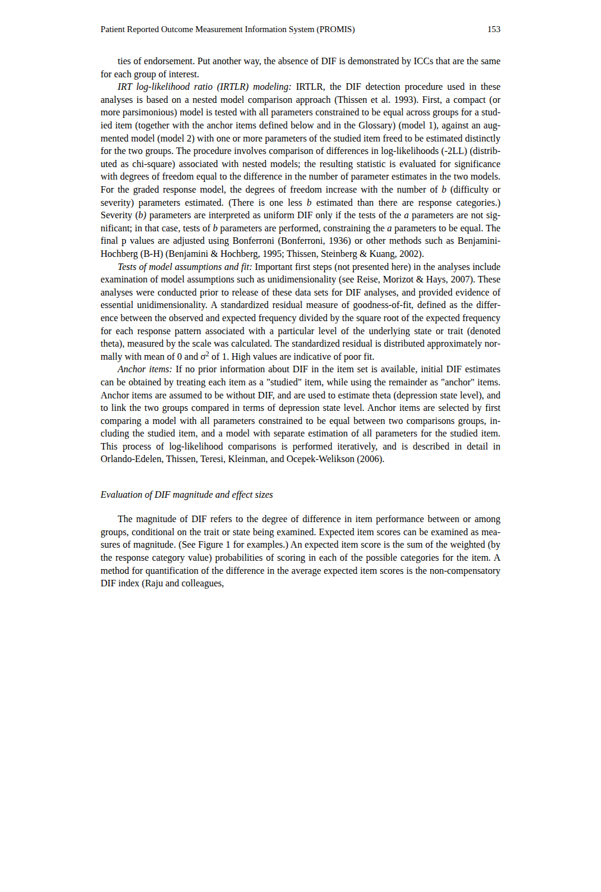Patient Reported Outcome Measurement Information System (PROMIS) 153
ties of endorsement. Put another way, the absence of DIF is demonstrated by ICCs that are the same for each group of interest.
IRT log-likelihood ratio (IRTLR) modeling: IRTLR, the DIF detection procedure used in these analyses is based on a nested model comparison approach (Thissen et al. 1993). First, a compact (or more parsimonious) model is tested with all parameters constrained to be equal across groups for a studied item (together with the anchor items defined below and in the Glossary) (model 1), against an augmented model (model 2) with one or more parameters of the studied item freed to be estimated distinctly for the two groups. The procedure involves comparison of differences in log-likelihoods (-2LL) (distributed as chi-square) associated with nested models; the resulting statistic is evaluated for significance with degrees of freedom equal to the difference in the number of parameter estimates in the two models. For the graded response model, the degrees of freedom increase with the number of b (difficulty or severity) parameters estimated. (There is one less b estimated than there are response categories.) Severity (b) parameters are interpreted as uniform DIF only if the tests of the a parameters are not significant; in that case, tests of b parameters are performed, constraining the a parameters to be equal. The final p values are adjusted using Bonferroni (Bonferroni, 1936) or other methods such as Benjamini-Hochberg (B-H) (Benjamini & Hochberg, 1995; Thissen, Steinberg & Kuang, 2002).
Tests of model assumptions and fit: Important first steps (not presented here) in the analyses include examination of model assumptions such as unidimensionality (see Reise, Morizot & Hays, 2007). These analyses were conducted prior to release of these data sets for DIF analyses, and provided evidence of essential unidimensionality. A standardized residual measure of goodness-of-fit, defined as the difference between the observed and expected frequency divided by the square root of the expected frequency for each response pattern associated with a particular level of the underlying state or trait (denoted theta), measured by the scale was calculated. The standardized residual is distributed approximately normally with mean of 0 and σ2 of 1. High values are indicative of poor fit.
Anchor items: If no prior information about DIF in the item set is available, initial DIF estimates can be obtained by treating each item as a "studied" item, while using the remainder as "anchor" items. Anchor items are assumed to be without DIF, and are used to estimate theta (depression state level), and to link the two groups compared in terms of depression state level. Anchor items are selected by first comparing a model with all parameters constrained to be equal between two comparisons groups, including the studied item, and a model with separate estimation of all parameters for the studied item. This process of log-likelihood comparisons is performed iteratively, and is described in detail in Orlando-Edelen, Thissen, Teresi, Kleinman, and Ocepek-Welikson (2006).
Evaluation of DIF magnitude and effect sizes
The magnitude of DIF refers to the degree of difference in item performance between or among groups, conditional on the trait or state being examined. Expected item scores can be examined as measures of magnitude. (See Figure 1 for examples.) An expected item score is the sum of the weighted (by the response category value) probabilities of scoring in each of the possible categories for the item. A method for quantification of the difference in the average expected item scores is the non-compensatory DIF index (Raju and colleagues,